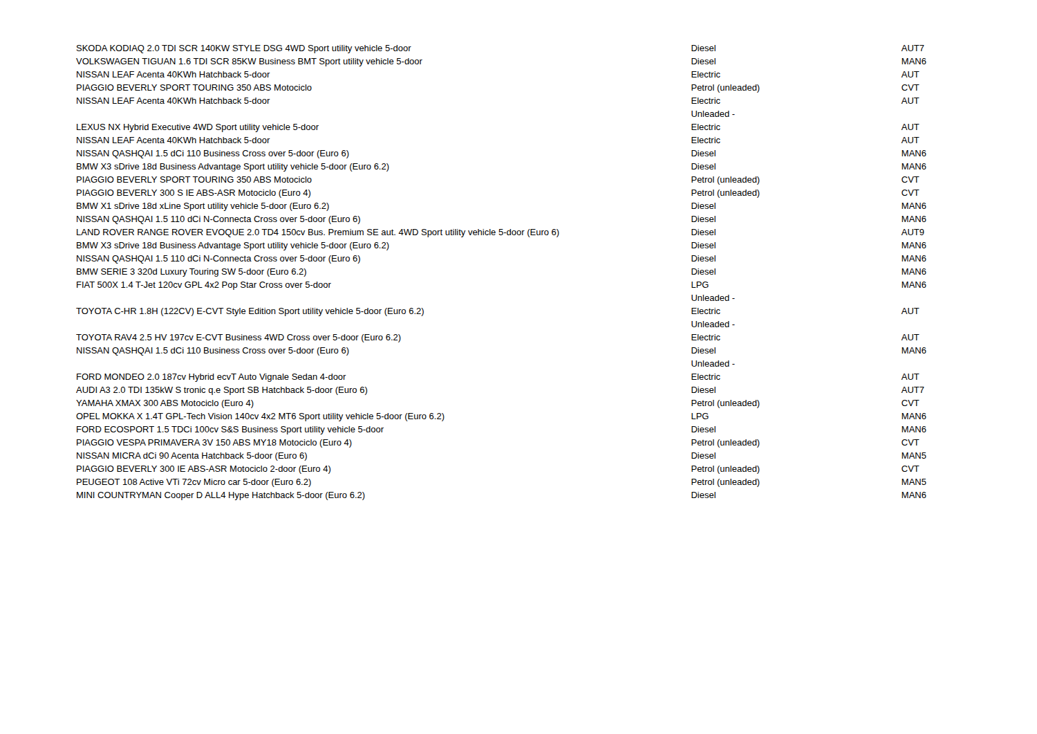| SKODA KODIAQ 2.0 TDI SCR 140KW STYLE DSG 4WD Sport utility vehicle 5-door | Diesel | AUT7 |
| VOLKSWAGEN TIGUAN 1.6 TDI SCR 85KW Business BMT Sport utility vehicle 5-door | Diesel | MAN6 |
| NISSAN LEAF Acenta 40KWh Hatchback 5-door | Electric | AUT |
| PIAGGIO BEVERLY SPORT TOURING 350 ABS Motociclo | Petrol (unleaded) | CVT |
| NISSAN LEAF Acenta 40KWh Hatchback 5-door | Electric | AUT |
| | Unleaded - | |
| LEXUS NX Hybrid Executive 4WD Sport utility vehicle 5-door | Electric | AUT |
| NISSAN LEAF Acenta 40KWh Hatchback 5-door | Electric | AUT |
| NISSAN QASHQAI 1.5 dCi 110 Business Cross over 5-door (Euro 6) | Diesel | MAN6 |
| BMW X3 sDrive 18d Business Advantage Sport utility vehicle 5-door (Euro 6.2) | Diesel | MAN6 |
| PIAGGIO BEVERLY SPORT TOURING 350 ABS Motociclo | Petrol (unleaded) | CVT |
| PIAGGIO BEVERLY 300 S IE ABS-ASR Motociclo (Euro 4) | Petrol (unleaded) | CVT |
| BMW X1 sDrive 18d xLine Sport utility vehicle 5-door (Euro 6.2) | Diesel | MAN6 |
| NISSAN QASHQAI 1.5 110 dCi N-Connecta Cross over 5-door (Euro 6) | Diesel | MAN6 |
| LAND ROVER RANGE ROVER EVOQUE 2.0 TD4 150cv Bus. Premium SE aut. 4WD Sport utility vehicle 5-door (Euro 6) | Diesel | AUT9 |
| BMW X3 sDrive 18d Business Advantage Sport utility vehicle 5-door (Euro 6.2) | Diesel | MAN6 |
| NISSAN QASHQAI 1.5 110 dCi N-Connecta Cross over 5-door (Euro 6) | Diesel | MAN6 |
| BMW SERIE 3 320d Luxury Touring SW 5-door (Euro 6.2) | Diesel | MAN6 |
| FIAT 500X 1.4 T-Jet 120cv GPL 4x2 Pop Star Cross over 5-door | LPG | MAN6 |
| | Unleaded - | |
| TOYOTA C-HR 1.8H (122CV) E-CVT Style Edition Sport utility vehicle 5-door (Euro 6.2) | Electric | AUT |
| | Unleaded - | |
| TOYOTA RAV4 2.5 HV 197cv E-CVT Business 4WD Cross over 5-door (Euro 6.2) | Electric | AUT |
| NISSAN QASHQAI 1.5 dCi 110 Business Cross over 5-door (Euro 6) | Diesel | MAN6 |
| | Unleaded - | |
| FORD MONDEO 2.0 187cv Hybrid ecvT Auto Vignale Sedan 4-door | Electric | AUT |
| AUDI A3 2.0 TDI 135kW S tronic q.e Sport SB Hatchback 5-door (Euro 6) | Diesel | AUT7 |
| YAMAHA XMAX 300 ABS Motociclo (Euro 4) | Petrol (unleaded) | CVT |
| OPEL MOKKA X 1.4T GPL-Tech Vision 140cv 4x2 MT6 Sport utility vehicle 5-door (Euro 6.2) | LPG | MAN6 |
| FORD ECOSPORT 1.5 TDCi 100cv S&S Business Sport utility vehicle 5-door | Diesel | MAN6 |
| PIAGGIO VESPA PRIMAVERA 3V 150 ABS MY18 Motociclo (Euro 4) | Petrol (unleaded) | CVT |
| NISSAN MICRA dCi 90 Acenta Hatchback 5-door (Euro 6) | Diesel | MAN5 |
| PIAGGIO BEVERLY 300 IE ABS-ASR Motociclo 2-door (Euro 4) | Petrol (unleaded) | CVT |
| PEUGEOT 108 Active VTi 72cv Micro car 5-door (Euro 6.2) | Petrol (unleaded) | MAN5 |
| MINI COUNTRYMAN Cooper D ALL4 Hype Hatchback 5-door (Euro 6.2) | Diesel | MAN6 |